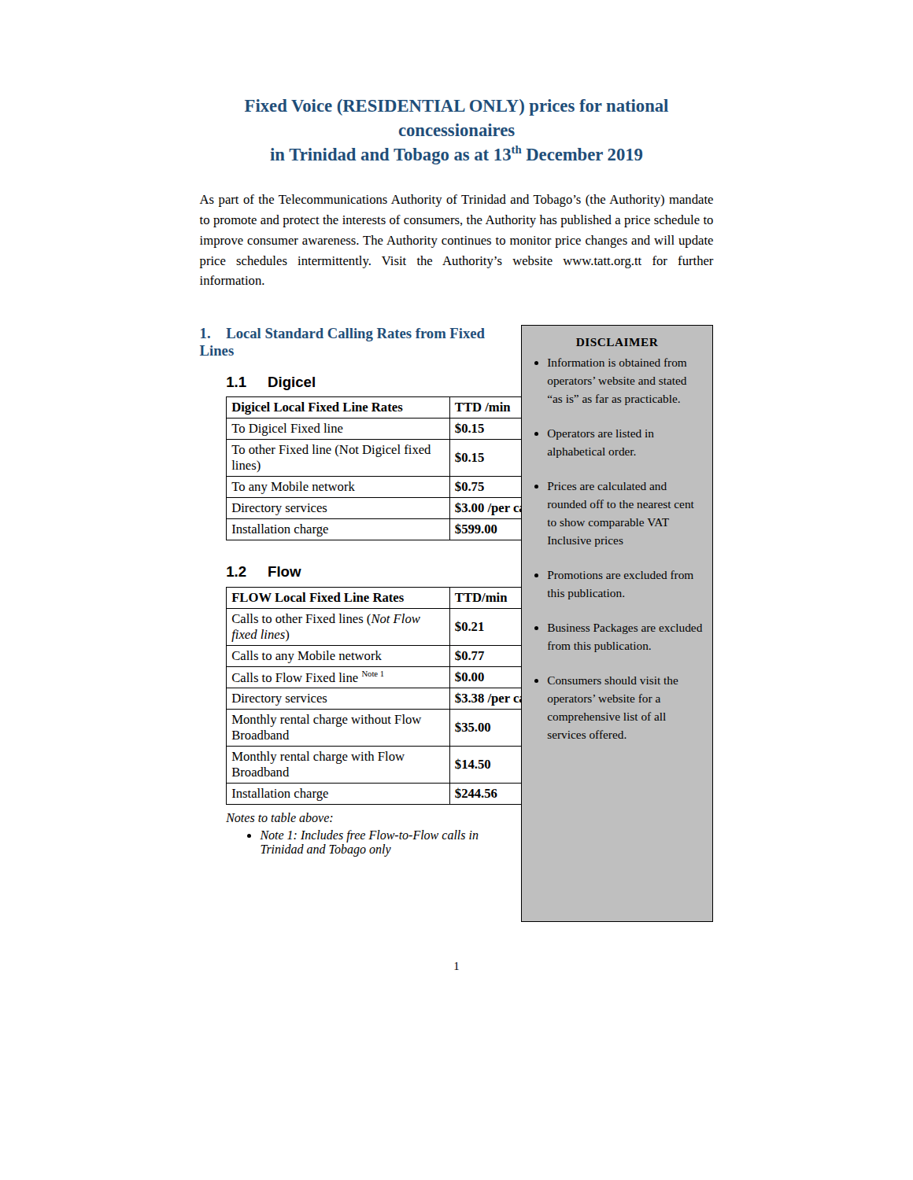Fixed Voice (RESIDENTIAL ONLY) prices for national concessionaires
in Trinidad and Tobago as at 13th December 2019
As part of the Telecommunications Authority of Trinidad and Tobago’s (the Authority) mandate to promote and protect the interests of consumers, the Authority has published a price schedule to improve consumer awareness. The Authority continues to monitor price changes and will update price schedules intermittently. Visit the Authority’s website www.tatt.org.tt for further information.
1. Local Standard Calling Rates from Fixed Lines
1.1 Digicel
| Digicel Local Fixed Line Rates | TTD /min |
| --- | --- |
| To Digicel Fixed line | $0.15 |
| To other Fixed line (Not Digicel fixed lines) | $0.15 |
| To any Mobile network | $0.75 |
| Directory services | $3.00 /per call |
| Installation charge | $599.00 |
1.2 Flow
| FLOW Local Fixed Line Rates | TTD/min |
| --- | --- |
| Calls to other Fixed lines ( Not Flow fixed lines ) | $0.21 |
| Calls to any Mobile network | $0.77 |
| Calls to Flow Fixed line Note 1 | $0.00 |
| Directory services | $3.38 /per call |
| Monthly rental charge without Flow Broadband | $35.00 |
| Monthly rental charge with Flow Broadband | $14.50 |
| Installation charge | $244.56 |
Notes to table above:
Note 1: Includes free Flow-to-Flow calls in Trinidad and Tobago only
DISCLAIMER
Information is obtained from operators’ website and stated “as is” as far as practicable.
Operators are listed in alphabetical order.
Prices are calculated and rounded off to the nearest cent to show comparable VAT Inclusive prices
Promotions are excluded from this publication.
Business Packages are excluded from this publication.
Consumers should visit the operators’ website for a comprehensive list of all services offered.
1